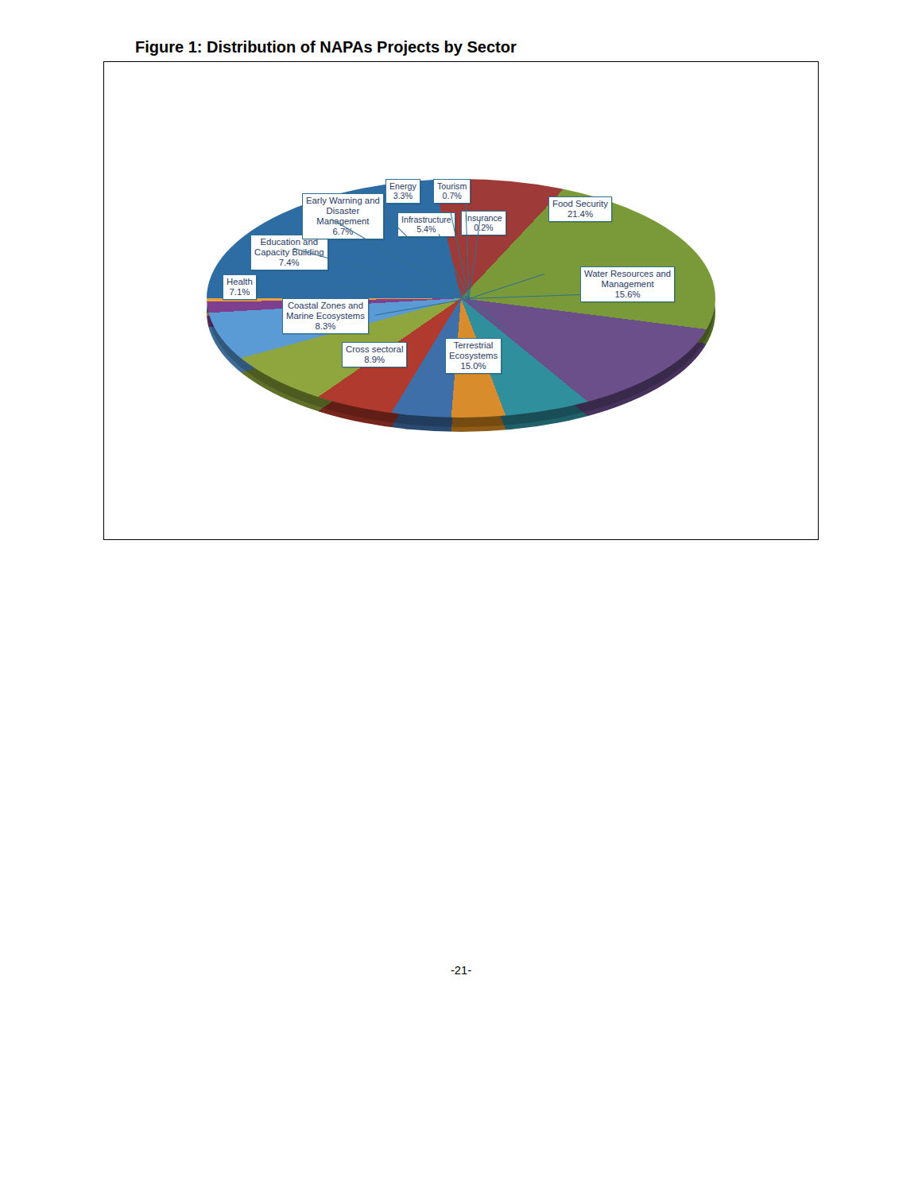Figure 1: Distribution of NAPAs Projects by Sector
Food Security
21.4%
Water Resources and
Management
15.6%
Terrestrial
Ecosystems
15.0%
Cross sectoral
8.9%
Coastal Zones and
Marine Ecosystems
8.3%
Health
7.1%
Education and
Capacity Building
7.4%
Early Warning and
Disaster
Management
6.7%
Infrastructure
5.4%
Energy
3.3%
Tourism
0.7%
Insurance
0.2%
-21-